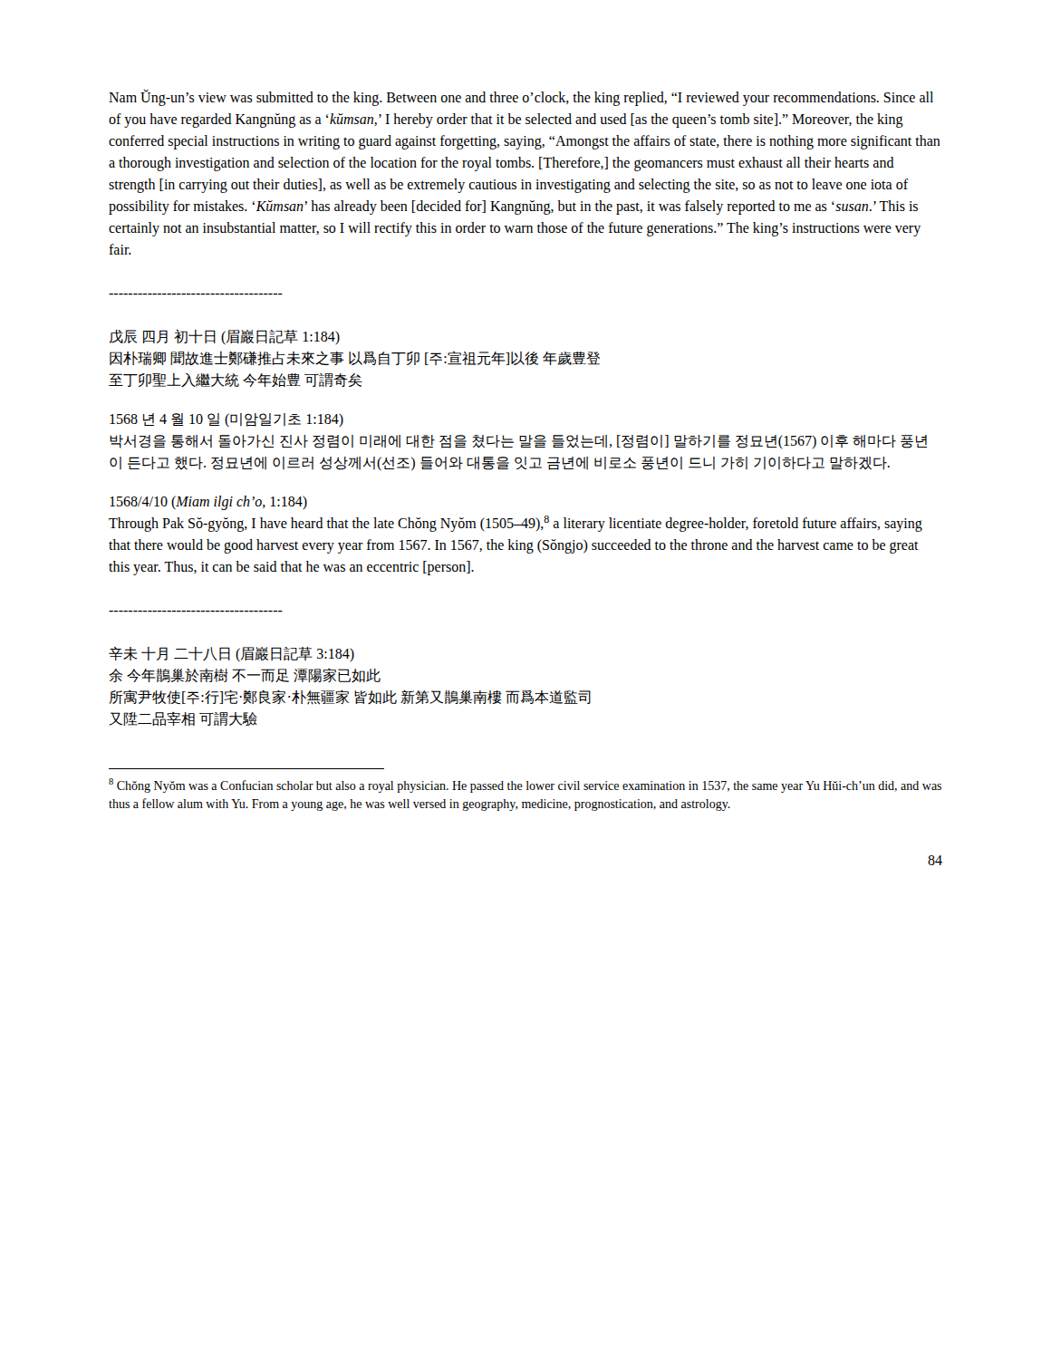Nam Ŭng-un’s view was submitted to the king. Between one and three o’clock, the king replied, “I reviewed your recommendations. Since all of you have regarded Kangnŭng as a ‘kŭmsan,’ I hereby order that it be selected and used [as the queen’s tomb site].” Moreover, the king conferred special instructions in writing to guard against forgetting, saying, “Amongst the affairs of state, there is nothing more significant than a thorough investigation and selection of the location for the royal tombs. [Therefore,] the geomancers must exhaust all their hearts and strength [in carrying out their duties], as well as be extremely cautious in investigating and selecting the site, so as not to leave one iota of possibility for mistakes. ‘Kŭmsan’ has already been [decided for] Kangnŭng, but in the past, it was falsely reported to me as ‘susan.’ This is certainly not an insubstantial matter, so I will rectify this in order to warn those of the future generations.” The king’s instructions were very fair.
------------------------------------
戊辰 四月 初十日 (眉巖日記草 1:184)
因朴瑞卿 聞故進士鄭磏推占未來之事 以爲自丁卯 [주:宣祖元年]以後 年歲豊登
至丁卯聖上入繼大統 今年始豊 可謂奇矣
1568 년 4 월 10 일 (미암일기초 1:184)
박서경을 통해서 돌아가신 진사 정렴이 미래에 대한 점을 쳤다는 말을 들었는데, [정렴이] 말하기를 정묘년(1567) 이후 해마다 풍년이 든다고 했다. 정묘년에 이르러 성상께서(선조) 들어와 대통을 잇고 금년에 비로소 풍년이 드니 가히 기이하다고 말하겠다.
1568/4/10 (Miam ilgi ch’o, 1:184)
Through Pak Sŏ-gyŏng, I have heard that the late Chŏng Nyŏm (1505–49),8 a literary licentiate degree-holder, foretold future affairs, saying that there would be good harvest every year from 1567. In 1567, the king (Sŏngjo) succeeded to the throne and the harvest came to be great this year. Thus, it can be said that he was an eccentric [person].
------------------------------------
辛未 十月 二十八日 (眉巖日記草 3:184)
余 今年鵲巢於南樹 不一而足 潭陽家已如此
所寓尹牧使[주:行]宅·鄭良家·朴無疆家 皆如此 新第又鵲巢南樓 而爲本道監司
又陞二品宰相 可謂大驗
8 Chŏng Nyŏm was a Confucian scholar but also a royal physician. He passed the lower civil service examination in 1537, the same year Yu Hŭi-ch’un did, and was thus a fellow alum with Yu. From a young age, he was well versed in geography, medicine, prognostication, and astrology.
84